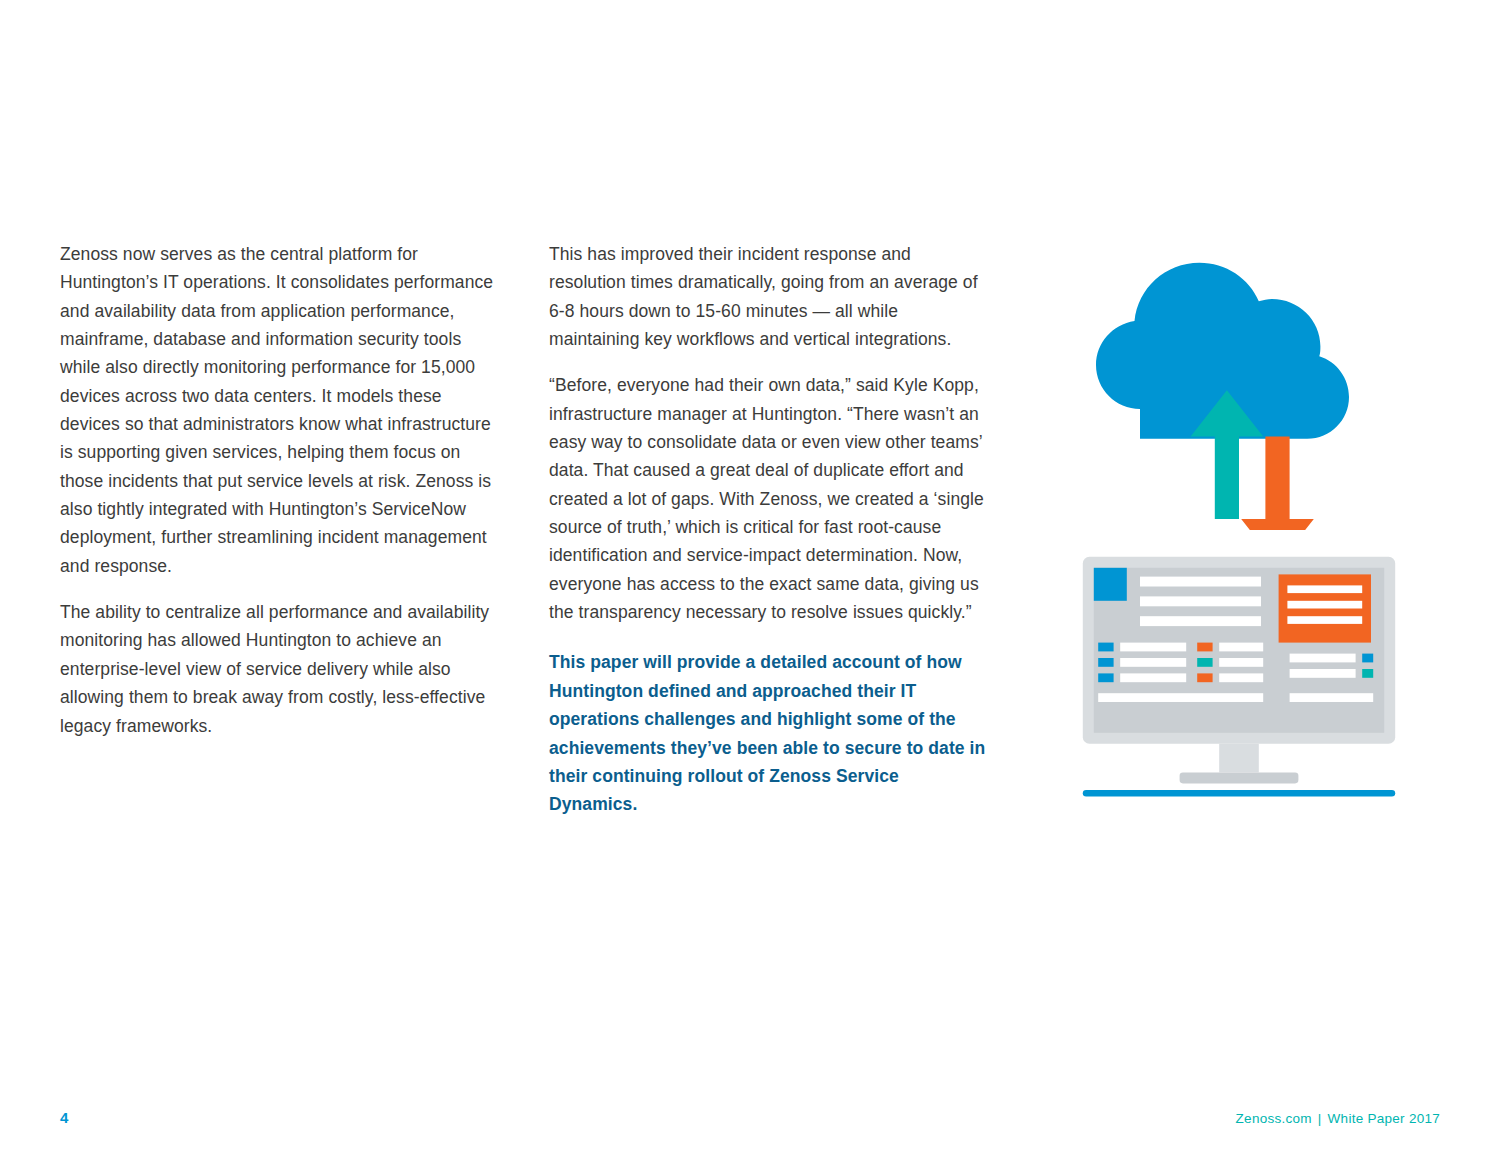Zenoss now serves as the central platform for Huntington’s IT operations. It consolidates performance and availability data from application performance, mainframe, database and information security tools while also directly monitoring performance for 15,000 devices across two data centers. It models these devices so that administrators know what infrastructure is supporting given services, helping them focus on those incidents that put service levels at risk. Zenoss is also tightly integrated with Huntington’s ServiceNow deployment, further streamlining incident management and response.
The ability to centralize all performance and availability monitoring has allowed Huntington to achieve an enterprise-level view of service delivery while also allowing them to break away from costly, less-effective legacy frameworks.
This has improved their incident response and resolution times dramatically, going from an average of 6-8 hours down to 15-60 minutes — all while maintaining key workflows and vertical integrations.
“Before, everyone had their own data,” said Kyle Kopp, infrastructure manager at Huntington. “There wasn’t an easy way to consolidate data or even view other teams’ data. That caused a great deal of duplicate effort and created a lot of gaps. With Zenoss, we created a ‘single source of truth,’ which is critical for fast root-cause identification and service-impact determination. Now, everyone has access to the exact same data, giving us the transparency necessary to resolve issues quickly.”
This paper will provide a detailed account of how Huntington defined and approached their IT operations challenges and highlight some of the achievements they’ve been able to secure to date in their continuing rollout of Zenoss Service Dynamics.
4 Zenoss.com|White Paper 2017